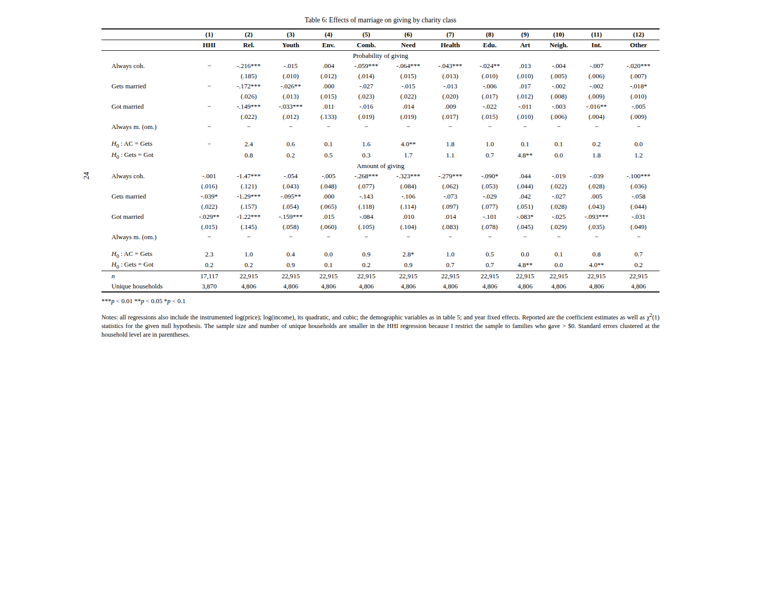24
Table 6: Effects of marriage on giving by charity class
| | (1) | (2) | (3) | (4) | (5) | (6) | (7) | (8) | (9) | (10) | (11) | (12) |
| --- | --- | --- | --- | --- | --- | --- | --- | --- | --- | --- | --- | --- |
| | HHI | Rel. | Youth | Env. | Comb. | Need | Health | Edu. | Art | Neigh. | Int. | Other |
| Probability of giving |
| Always coh. | − | -.216*** | -.015 | .004 | -.059*** | -.064*** | -.043*** | -.024** | .013 | -.004 | -.007 | -.020*** |
| | | (.185) | (.010) | (.012) | (.014) | (.015) | (.013) | (.010) | (.010) | (.005) | (.006) | (.007) |
| Gets married | − | -.172*** | -.026** | .000 | -.027 | -.015 | -.013 | -.006 | .017 | -.002 | -.002 | -.018* |
| | | (.026) | (.013) | (.015) | (.023) | (.022) | (.020) | (.017) | (.012) | (.008) | (.009) | (.010) |
| Got married | − | -.149*** | -.033*** | .011 | -.016 | .014 | .009 | -.022 | -.011 | -.003 | -.016** | -.005 |
| | | (.022) | (.012) | (.133) | (.019) | (.019) | (.017) | (.015) | (.010) | (.006) | (.004) | (.009) |
| Always m. (om.) | − | − | − | − | − | − | − | − | − | − | − | − |
| H 0 : AC = Gets | − | 2.4 | 0.6 | 0.1 | 1.6 | 4.0** | 1.8 | 1.0 | 0.1 | 0.1 | 0.2 | 0.0 |
| H 0 : Gets = Got | | 0.8 | 0.2 | 0.5 | 0.3 | 1.7 | 1.1 | 0.7 | 4.8** | 0.0 | 1.8 | 1.2 |
| Amount of giving |
| Always coh. | -.001 | -1.47*** | -.054 | -.005 | -.268*** | -.323*** | -.279*** | -.090* | .044 | -.019 | -.039 | -.100*** |
| | (.016) | (.121) | (.043) | (.048) | (.077) | (.084) | (.062) | (.053) | (.044) | (.022) | (.028) | (.036) |
| Gets married | -.039* | -1.29*** | -.095** | .000 | -.143 | -.106 | -.073 | -.029 | .042 | -.027 | .005 | -.058 |
| | (.022) | (.157) | (.054) | (.065) | (.118) | (.114) | (.097) | (.077) | (.051) | (.028) | (.043) | (.044) |
| Got married | -.029** | -1.22*** | -.159*** | .015 | -.084 | .010 | .014 | -.101 | -.083* | -.025 | -.093*** | -.031 |
| | (.015) | (.145) | (.058) | (.060) | (.105) | (.104) | (.083) | (.078) | (.045) | (.029) | (.035) | (.049) |
| Always m. (om.) | − | − | − | − | − | − | − | − | − | − | − | − |
| H 0 : AC = Gets | 2.3 | 1.0 | 0.4 | 0.0 | 0.9 | 2.8* | 1.0 | 0.5 | 0.0 | 0.1 | 0.8 | 0.7 |
| H 0 : Gets = Got | 0.2 | 0.2 | 0.9 | 0.1 | 0.2 | 0.9 | 0.7 | 0.7 | 4.8** | 0.0 | 4.0** | 0.2 |
| n | 17,117 | 22,915 | 22,915 | 22,915 | 22,915 | 22,915 | 22,915 | 22,915 | 22,915 | 22,915 | 22,915 | 22,915 |
| Unique households | 3,870 | 4,806 | 4,806 | 4,806 | 4,806 | 4,806 | 4,806 | 4,806 | 4,806 | 4,806 | 4,806 | 4,806 |
***p < 0.01 **p < 0.05 *p < 0.1
Notes: all regressions also include the instrumented log(price); log(income), its quadratic, and cubic; the demographic variables as in table 5; and year fixed effects. Reported are the coefficient estimates as well as χ2(1) statistics for the given null hypothesis. The sample size and number of unique households are smaller in the HHI regression because I restrict the sample to families who gave > $0. Standard errors clustered at the household level are in parentheses.